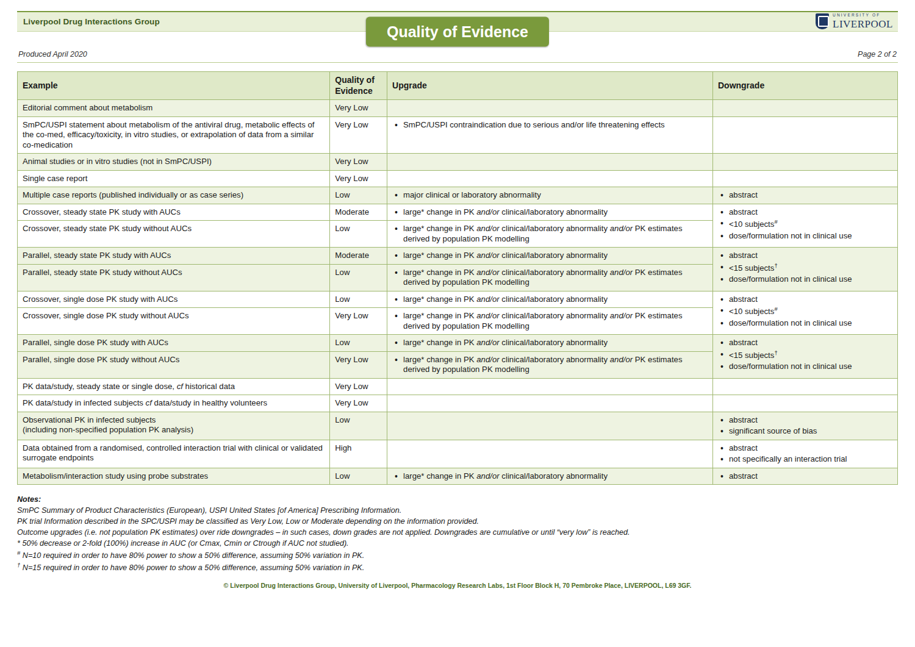Liverpool Drug Interactions Group
UNIVERSITY OF LIVERPOOL
Quality of Evidence
Produced April 2020 Page 2 of 2
| Example | Quality of Evidence | Upgrade | Downgrade |
| --- | --- | --- | --- |
| Editorial comment about metabolism | Very Low | | |
| SmPC/USPI statement about metabolism of the antiviral drug, metabolic effects of the co-med, efficacy/toxicity, in vitro studies, or extrapolation of data from a similar co-medication | Very Low | SmPC/USPI contraindication due to serious and/or life threatening effects | |
| Animal studies or in vitro studies (not in SmPC/USPI) | Very Low | | |
| Single case report | Very Low | | |
| Multiple case reports (published individually or as case series) | Low | major clinical or laboratory abnormality | abstract |
| Crossover, steady state PK study with AUCs | Moderate | large* change in PK and/or clinical/laboratory abnormality | abstract <10 subjects # dose/formulation not in clinical use |
| Crossover, steady state PK study without AUCs | Low | large* change in PK and/or clinical/laboratory abnormality and/or PK estimates derived by population PK modelling |
| Parallel, steady state PK study with AUCs | Moderate | large* change in PK and/or clinical/laboratory abnormality | abstract <15 subjects † dose/formulation not in clinical use |
| Parallel, steady state PK study without AUCs | Low | large* change in PK and/or clinical/laboratory abnormality and/or PK estimates derived by population PK modelling |
| Crossover, single dose PK study with AUCs | Low | large* change in PK and/or clinical/laboratory abnormality | abstract <10 subjects # dose/formulation not in clinical use |
| Crossover, single dose PK study without AUCs | Very Low | large* change in PK and/or clinical/laboratory abnormality and/or PK estimates derived by population PK modelling |
| Parallel, single dose PK study with AUCs | Low | large* change in PK and/or clinical/laboratory abnormality | abstract <15 subjects † dose/formulation not in clinical use |
| Parallel, single dose PK study without AUCs | Very Low | large* change in PK and/or clinical/laboratory abnormality and/or PK estimates derived by population PK modelling |
| PK data/study, steady state or single dose, cf historical data | Very Low | | |
| PK data/study in infected subjects cf data/study in healthy volunteers | Very Low | | |
| Observational PK in infected subjects (including non-specified population PK analysis) | Low | | abstract significant source of bias |
| Data obtained from a randomised, controlled interaction trial with clinical or validated surrogate endpoints | High | | abstract not specifically an interaction trial |
| Metabolism/interaction study using probe substrates | Low | large* change in PK and/or clinical/laboratory abnormality | abstract |
Notes:
SmPC Summary of Product Characteristics (European), USPI United States [of America] Prescribing Information.
PK trial Information described in the SPC/USPI may be classified as Very Low, Low or Moderate depending on the information provided.
Outcome upgrades (i.e. not population PK estimates) over ride downgrades – in such cases, down grades are not applied. Downgrades are cumulative or until “very low” is reached.
* 50% decrease or 2-fold (100%) increase in AUC (or Cmax, Cmin or Ctrough if AUC not studied).
# N=10 required in order to have 80% power to show a 50% difference, assuming 50% variation in PK.
† N=15 required in order to have 80% power to show a 50% difference, assuming 50% variation in PK.
© Liverpool Drug Interactions Group, University of Liverpool, Pharmacology Research Labs, 1st Floor Block H, 70 Pembroke Place, LIVERPOOL, L69 3GF.